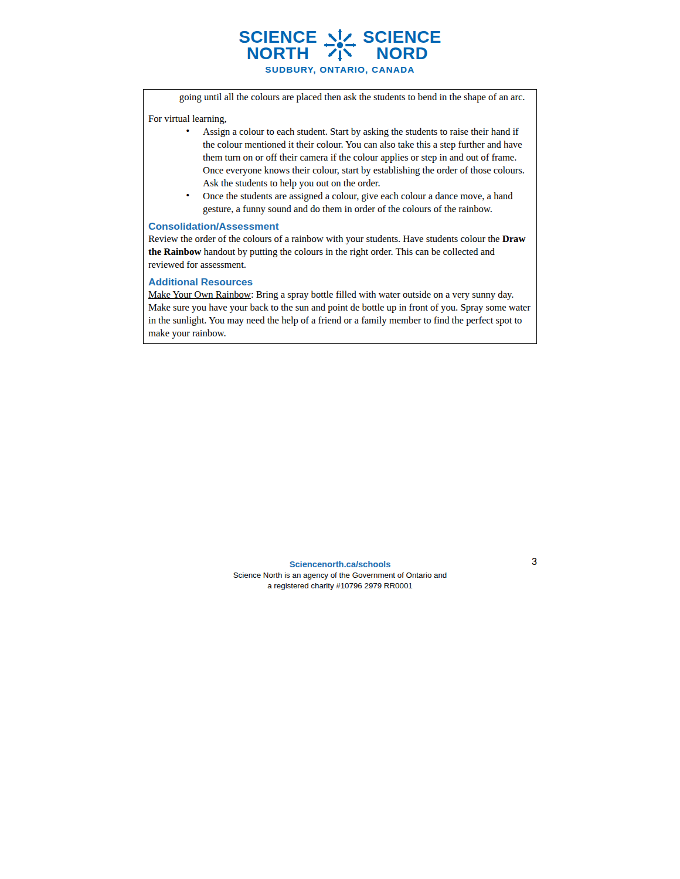SCIENCE
NORTH
SCIENCE
NORD
SUDBURY, ONTARIO, CANADA
| going until all the colours are placed then ask the students to bend in the shape of an arc. For virtual learning, Assign a colour to each student. Start by asking the students to raise their hand if the colour mentioned it their colour. You can also take this a step further and have them turn on or off their camera if the colour applies or step in and out of frame. Once everyone knows their colour, start by establishing the order of those colours. Ask the students to help you out on the order. Once the students are assigned a colour, give each colour a dance move, a hand gesture, a funny sound and do them in order of the colours of the rainbow. |
| Consolidation/Assessment Review the order of the colours of a rainbow with your students. Have students colour the Draw the Rainbow handout by putting the colours in the right order. This can be collected and reviewed for assessment. |
| Additional Resources Make Your Own Rainbow : Bring a spray bottle filled with water outside on a very sunny day. Make sure you have your back to the sun and point de bottle up in front of you. Spray some water in the sunlight. You may need the help of a friend or a family member to find the perfect spot to make your rainbow. |
Sciencenorth.ca/schools
Science North is an agency of the Government of Ontario and
a registered charity #10796 2979 RR0001
3